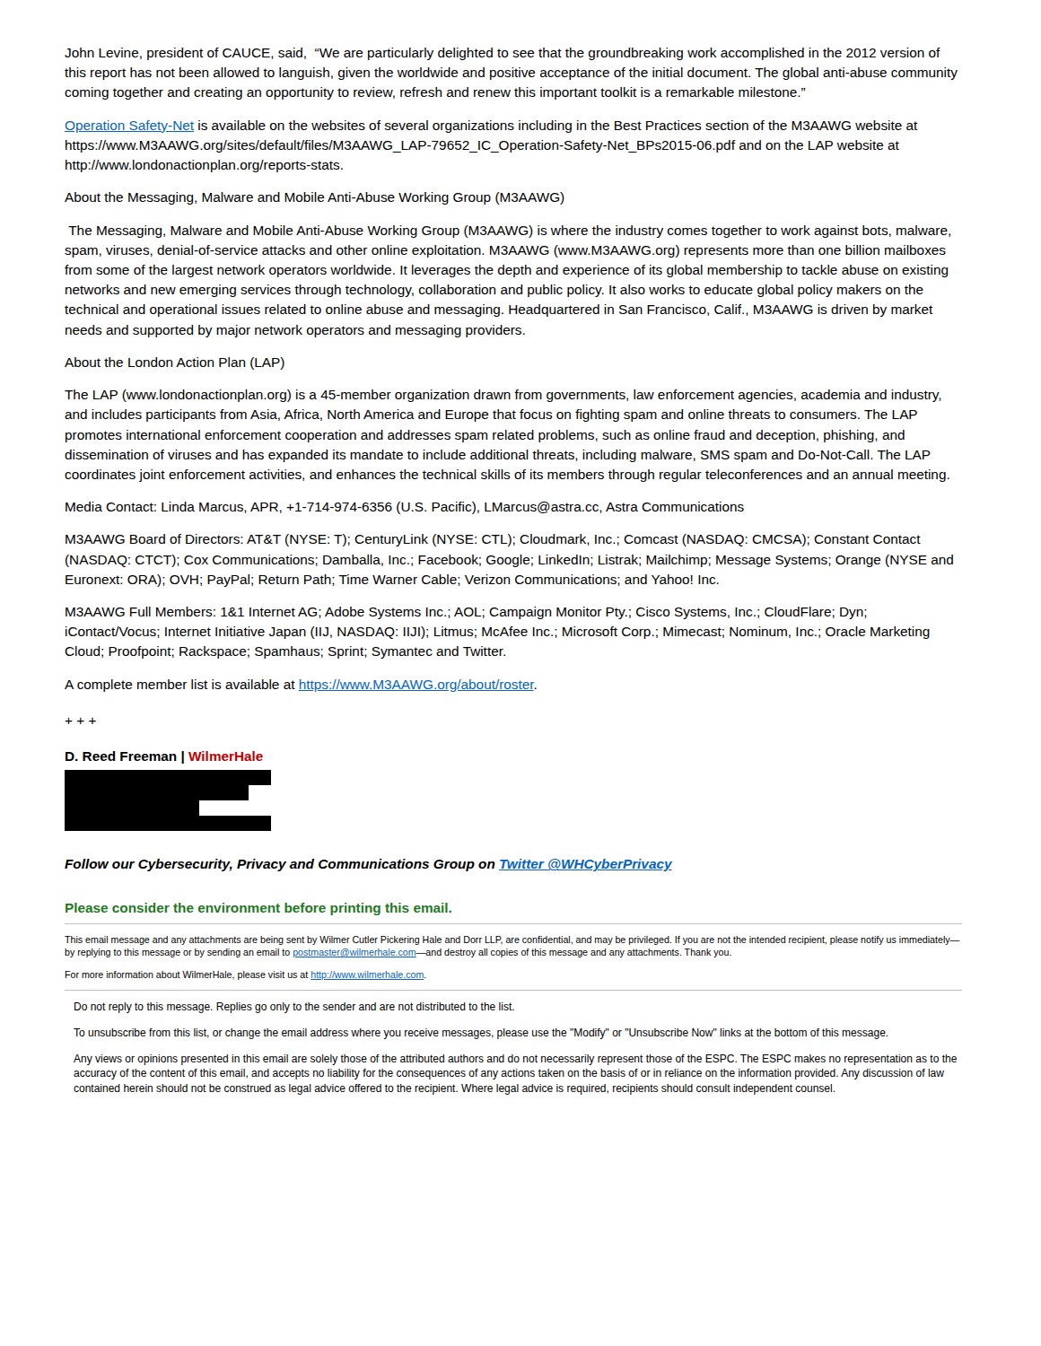John Levine, president of CAUCE, said, “We are particularly delighted to see that the groundbreaking work accomplished in the 2012 version of this report has not been allowed to languish, given the worldwide and positive acceptance of the initial document. The global anti-abuse community coming together and creating an opportunity to review, refresh and renew this important toolkit is a remarkable milestone.”
Operation Safety-Net is available on the websites of several organizations including in the Best Practices section of the M3AAWG website at https://www.M3AAWG.org/sites/default/files/M3AAWG_LAP-79652_IC_Operation-Safety-Net_BPs2015-06.pdf and on the LAP website at http://www.londonactionplan.org/reports-stats.
About the Messaging, Malware and Mobile Anti-Abuse Working Group (M3AAWG)
The Messaging, Malware and Mobile Anti-Abuse Working Group (M3AAWG) is where the industry comes together to work against bots, malware, spam, viruses, denial-of-service attacks and other online exploitation. M3AAWG (www.M3AAWG.org) represents more than one billion mailboxes from some of the largest network operators worldwide. It leverages the depth and experience of its global membership to tackle abuse on existing networks and new emerging services through technology, collaboration and public policy. It also works to educate global policy makers on the technical and operational issues related to online abuse and messaging. Headquartered in San Francisco, Calif., M3AAWG is driven by market needs and supported by major network operators and messaging providers.
About the London Action Plan (LAP)
The LAP (www.londonactionplan.org) is a 45-member organization drawn from governments, law enforcement agencies, academia and industry, and includes participants from Asia, Africa, North America and Europe that focus on fighting spam and online threats to consumers. The LAP promotes international enforcement cooperation and addresses spam related problems, such as online fraud and deception, phishing, and dissemination of viruses and has expanded its mandate to include additional threats, including malware, SMS spam and Do-Not-Call. The LAP coordinates joint enforcement activities, and enhances the technical skills of its members through regular teleconferences and an annual meeting.
Media Contact: Linda Marcus, APR, +1-714-974-6356 (U.S. Pacific), LMarcus@astra.cc, Astra Communications
M3AAWG Board of Directors: AT&T (NYSE: T); CenturyLink (NYSE: CTL); Cloudmark, Inc.; Comcast (NASDAQ: CMCSA); Constant Contact (NASDAQ: CTCT); Cox Communications; Damballa, Inc.; Facebook; Google; LinkedIn; Listrak; Mailchimp; Message Systems; Orange (NYSE and Euronext: ORA); OVH; PayPal; Return Path; Time Warner Cable; Verizon Communications; and Yahoo! Inc.
M3AAWG Full Members: 1&1 Internet AG; Adobe Systems Inc.; AOL; Campaign Monitor Pty.; Cisco Systems, Inc.; CloudFlare; Dyn; iContact/Vocus; Internet Initiative Japan (IIJ, NASDAQ: IIJI); Litmus; McAfee Inc.; Microsoft Corp.; Mimecast; Nominum, Inc.; Oracle Marketing Cloud; Proofpoint; Rackspace; Spamhaus; Sprint; Symantec and Twitter.
A complete member list is available at https://www.M3AAWG.org/about/roster.
+ + +
D. Reed Freeman | WilmerHale
Follow our Cybersecurity, Privacy and Communications Group on Twitter @WHCyberPrivacy
Please consider the environment before printing this email.
This email message and any attachments are being sent by Wilmer Cutler Pickering Hale and Dorr LLP, are confidential, and may be privileged. If you are not the intended recipient, please notify us immediately—by replying to this message or by sending an email to postmaster@wilmerhale.com—and destroy all copies of this message and any attachments. Thank you.
For more information about WilmerHale, please visit us at http://www.wilmerhale.com.
Do not reply to this message. Replies go only to the sender and are not distributed to the list.
To unsubscribe from this list, or change the email address where you receive messages, please use the "Modify" or "Unsubscribe Now" links at the bottom of this message.
Any views or opinions presented in this email are solely those of the attributed authors and do not necessarily represent those of the ESPC. The ESPC makes no representation as to the accuracy of the content of this email, and accepts no liability for the consequences of any actions taken on the basis of or in reliance on the information provided. Any discussion of law contained herein should not be construed as legal advice offered to the recipient. Where legal advice is required, recipients should consult independent counsel.